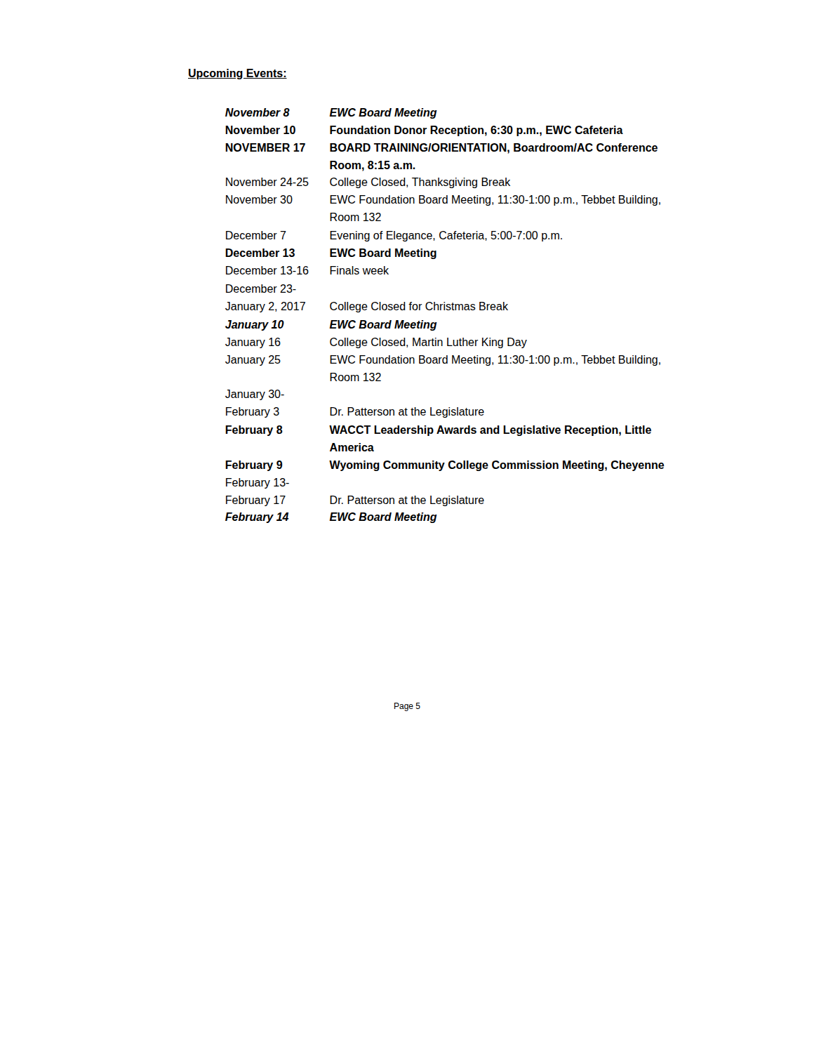Upcoming Events:
| November 8 | EWC Board Meeting |
| November 10 | Foundation Donor Reception, 6:30 p.m., EWC Cafeteria |
| NOVEMBER 17 | BOARD TRAINING/ORIENTATION, Boardroom/AC Conference Room, 8:15 a.m. |
| November 24-25 | College Closed, Thanksgiving Break |
| November 30 | EWC Foundation Board Meeting, 11:30-1:00 p.m., Tebbet Building, Room 132 |
| December 7 | Evening of Elegance, Cafeteria, 5:00-7:00 p.m. |
| December 13 | EWC Board Meeting |
| December 13-16 | Finals week |
| December 23- | |
| January 2, 2017 | College Closed for Christmas Break |
| January 10 | EWC Board Meeting |
| January 16 | College Closed, Martin Luther King Day |
| January 25 | EWC Foundation Board Meeting, 11:30-1:00 p.m., Tebbet Building, Room 132 |
| January 30- | |
| February 3 | Dr. Patterson at the Legislature |
| February 8 | WACCT Leadership Awards and Legislative Reception, Little America |
| February 9 | Wyoming Community College Commission Meeting, Cheyenne |
| February 13- | |
| February 17 | Dr. Patterson at the Legislature |
| February 14 | EWC Board Meeting |
Page 5